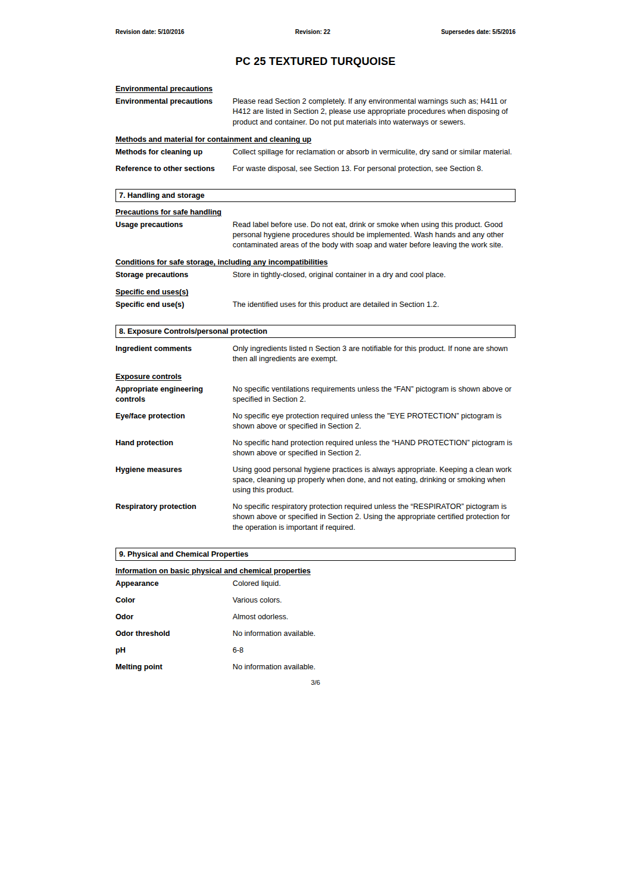Revision date: 5/10/2016 Revision: 22 Supersedes date: 5/5/2016
PC 25 TEXTURED TURQUOISE
Environmental precautions
| Environmental precautions | Please read Section 2 completely. If any environmental warnings such as; H411 or H412 are listed in Section 2, please use appropriate procedures when disposing of product and container. Do not put materials into waterways or sewers. |
Methods and material for containment and cleaning up
| Methods for cleaning up | Collect spillage for reclamation or absorb in vermiculite, dry sand or similar material. |
| Reference to other sections | For waste disposal, see Section 13. For personal protection, see Section 8. |
7. Handling and storage
Precautions for safe handling
| Usage precautions | Read label before use. Do not eat, drink or smoke when using this product. Good personal hygiene procedures should be implemented. Wash hands and any other contaminated areas of the body with soap and water before leaving the work site. |
Conditions for safe storage, including any incompatibilities
| Storage precautions | Store in tightly-closed, original container in a dry and cool place. |
Specific end uses(s)
| Specific end use(s) | The identified uses for this product are detailed in Section 1.2. |
8. Exposure Controls/personal protection
| Ingredient comments | Only ingredients listed n Section 3 are notifiable for this product. If none are shown then all ingredients are exempt. |
Exposure controls
| Appropriate engineering controls | No specific ventilations requirements unless the “FAN” pictogram is shown above or specified in Section 2. |
| Eye/face protection | No specific eye protection required unless the "EYE PROTECTION” pictogram is shown above or specified in Section 2. |
| Hand protection | No specific hand protection required unless the “HAND PROTECTION” pictogram is shown above or specified in Section 2. |
| Hygiene measures | Using good personal hygiene practices is always appropriate. Keeping a clean work space, cleaning up properly when done, and not eating, drinking or smoking when using this product. |
| Respiratory protection | No specific respiratory protection required unless the “RESPIRATOR” pictogram is shown above or specified in Section 2. Using the appropriate certified protection for the operation is important if required. |
9. Physical and Chemical Properties
Information on basic physical and chemical properties
| Appearance | Colored liquid. |
| Color | Various colors. |
| Odor | Almost odorless. |
| Odor threshold | No information available. |
| pH | 6-8 |
| Melting point | No information available. |
3/6